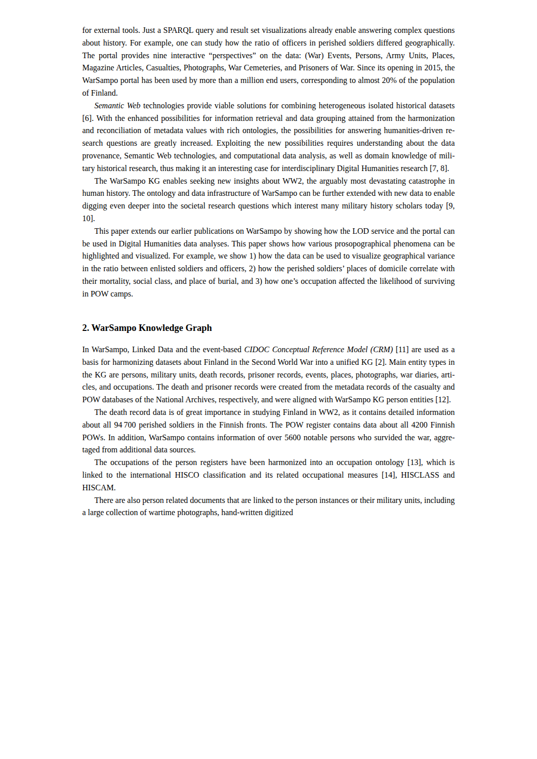for external tools. Just a SPARQL query and result set visualizations already enable answering complex questions about history. For example, one can study how the ratio of officers in perished soldiers differed geographically. The portal provides nine interactive “perspectives” on the data: (War) Events, Persons, Army Units, Places, Magazine Articles, Casualties, Photographs, War Cemeteries, and Prisoners of War. Since its opening in 2015, the WarSampo portal has been used by more than a million end users, corresponding to almost 20% of the population of Finland.
Semantic Web technologies provide viable solutions for combining heterogeneous isolated historical datasets [6]. With the enhanced possibilities for information retrieval and data grouping attained from the harmonization and reconciliation of metadata values with rich ontologies, the possibilities for answering humanities-driven research questions are greatly increased. Exploiting the new possibilities requires understanding about the data provenance, Semantic Web technologies, and computational data analysis, as well as domain knowledge of military historical research, thus making it an interesting case for interdisciplinary Digital Humanities research [7, 8].
The WarSampo KG enables seeking new insights about WW2, the arguably most devastating catastrophe in human history. The ontology and data infrastructure of WarSampo can be further extended with new data to enable digging even deeper into the societal research questions which interest many military history scholars today [9, 10].
This paper extends our earlier publications on WarSampo by showing how the LOD service and the portal can be used in Digital Humanities data analyses. This paper shows how various prosopographical phenomena can be highlighted and visualized. For example, we show 1) how the data can be used to visualize geographical variance in the ratio between enlisted soldiers and officers, 2) how the perished soldiers’ places of domicile correlate with their mortality, social class, and place of burial, and 3) how one’s occupation affected the likelihood of surviving in POW camps.
2. WarSampo Knowledge Graph
In WarSampo, Linked Data and the event-based CIDOC Conceptual Reference Model (CRM) [11] are used as a basis for harmonizing datasets about Finland in the Second World War into a unified KG [2]. Main entity types in the KG are persons, military units, death records, prisoner records, events, places, photographs, war diaries, articles, and occupations. The death and prisoner records were created from the metadata records of the casualty and POW databases of the National Archives, respectively, and were aligned with WarSampo KG person entities [12].
The death record data is of great importance in studying Finland in WW2, as it contains detailed information about all 94 700 perished soldiers in the Finnish fronts. The POW register contains data about all 4200 Finnish POWs. In addition, WarSampo contains information of over 5600 notable persons who survided the war, aggretaged from additional data sources.
The occupations of the person registers have been harmonized into an occupation ontology [13], which is linked to the international HISCO classification and its related occupational measures [14], HISCLASS and HISCAM.
There are also person related documents that are linked to the person instances or their military units, including a large collection of wartime photographs, hand-written digitized